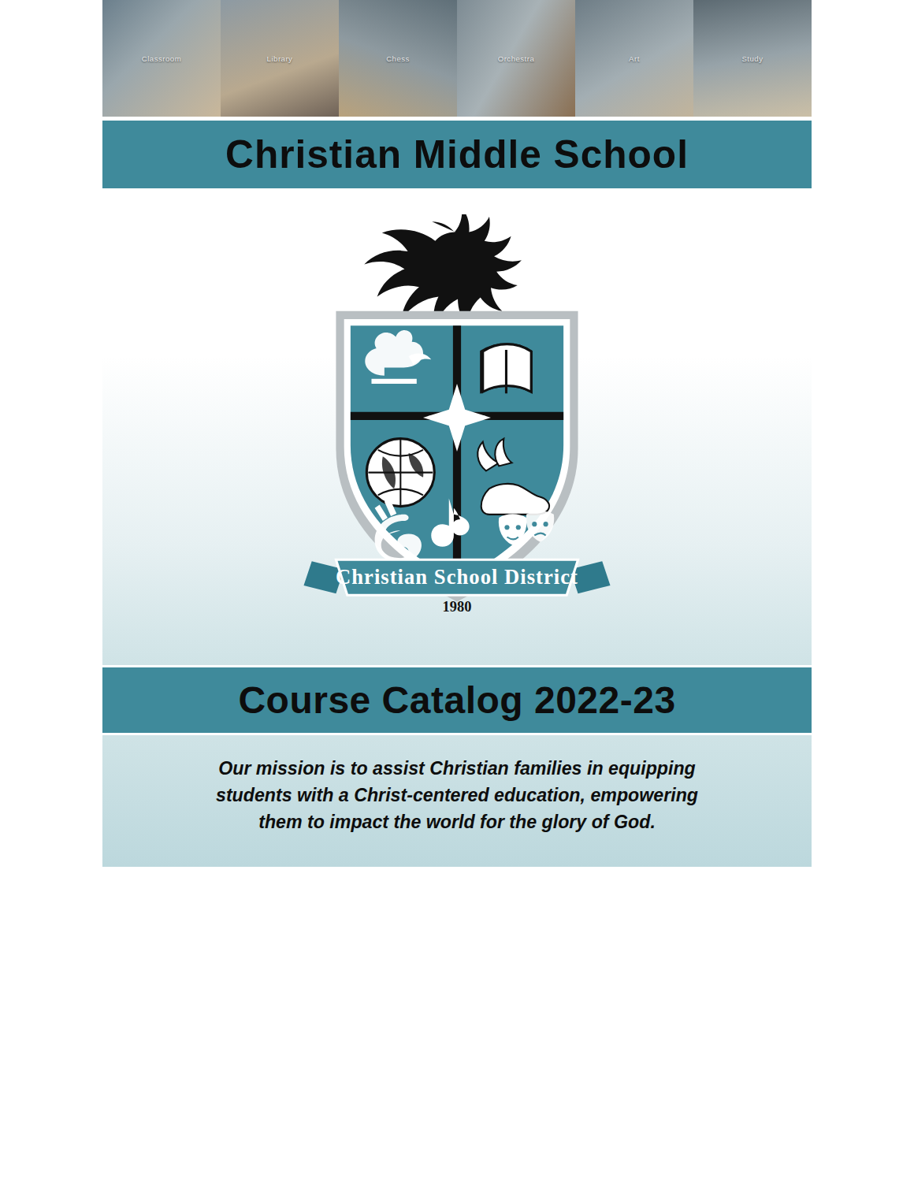Classroom
Library
Chess
Orchestra
Art
Study
Christian Middle School
Christian School District 1980
Course Catalog 2022-23
Our mission is to assist Christian families in equipping students with a Christ-centered education, empowering them to impact the world for the glory of God.